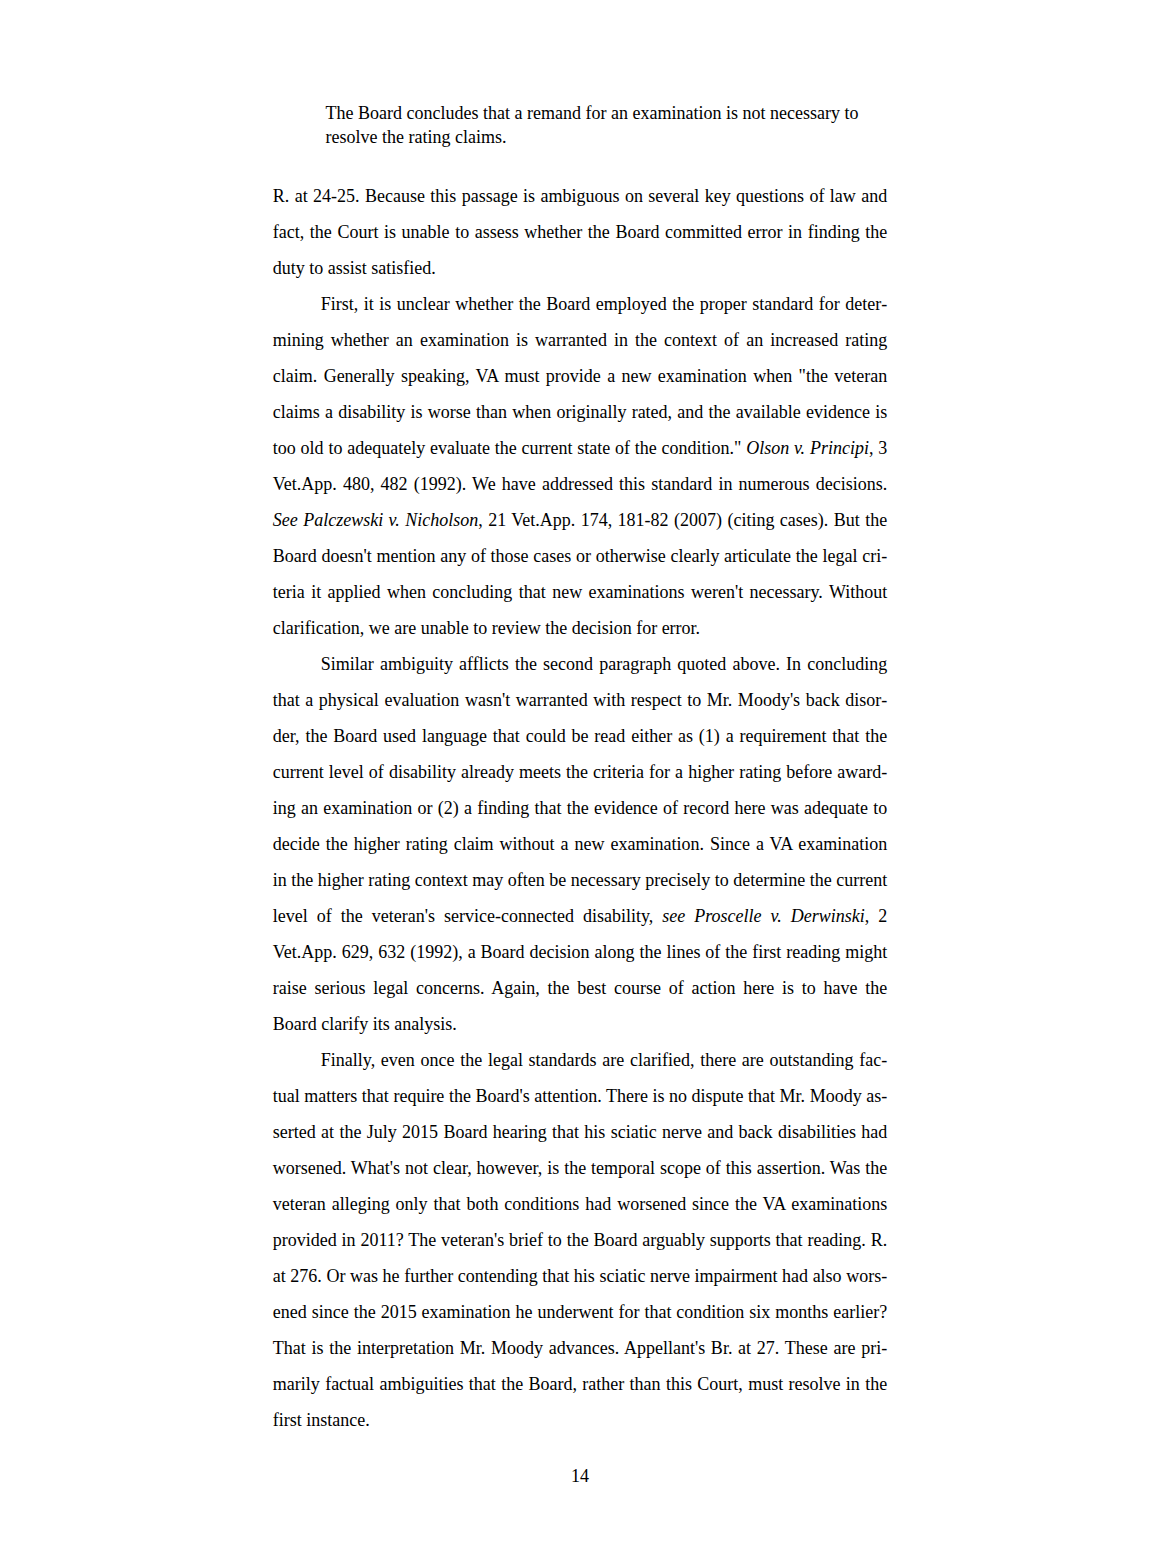The Board concludes that a remand for an examination is not necessary to resolve the rating claims.
R. at 24-25. Because this passage is ambiguous on several key questions of law and fact, the Court is unable to assess whether the Board committed error in finding the duty to assist satisfied.
First, it is unclear whether the Board employed the proper standard for determining whether an examination is warranted in the context of an increased rating claim. Generally speaking, VA must provide a new examination when "the veteran claims a disability is worse than when originally rated, and the available evidence is too old to adequately evaluate the current state of the condition." Olson v. Principi, 3 Vet.App. 480, 482 (1992). We have addressed this standard in numerous decisions. See Palczewski v. Nicholson, 21 Vet.App. 174, 181-82 (2007) (citing cases). But the Board doesn't mention any of those cases or otherwise clearly articulate the legal criteria it applied when concluding that new examinations weren't necessary. Without clarification, we are unable to review the decision for error.
Similar ambiguity afflicts the second paragraph quoted above. In concluding that a physical evaluation wasn't warranted with respect to Mr. Moody's back disorder, the Board used language that could be read either as (1) a requirement that the current level of disability already meets the criteria for a higher rating before awarding an examination or (2) a finding that the evidence of record here was adequate to decide the higher rating claim without a new examination. Since a VA examination in the higher rating context may often be necessary precisely to determine the current level of the veteran's service-connected disability, see Proscelle v. Derwinski, 2 Vet.App. 629, 632 (1992), a Board decision along the lines of the first reading might raise serious legal concerns. Again, the best course of action here is to have the Board clarify its analysis.
Finally, even once the legal standards are clarified, there are outstanding factual matters that require the Board's attention. There is no dispute that Mr. Moody asserted at the July 2015 Board hearing that his sciatic nerve and back disabilities had worsened. What's not clear, however, is the temporal scope of this assertion. Was the veteran alleging only that both conditions had worsened since the VA examinations provided in 2011? The veteran's brief to the Board arguably supports that reading. R. at 276. Or was he further contending that his sciatic nerve impairment had also worsened since the 2015 examination he underwent for that condition six months earlier? That is the interpretation Mr. Moody advances. Appellant's Br. at 27. These are primarily factual ambiguities that the Board, rather than this Court, must resolve in the first instance.
14